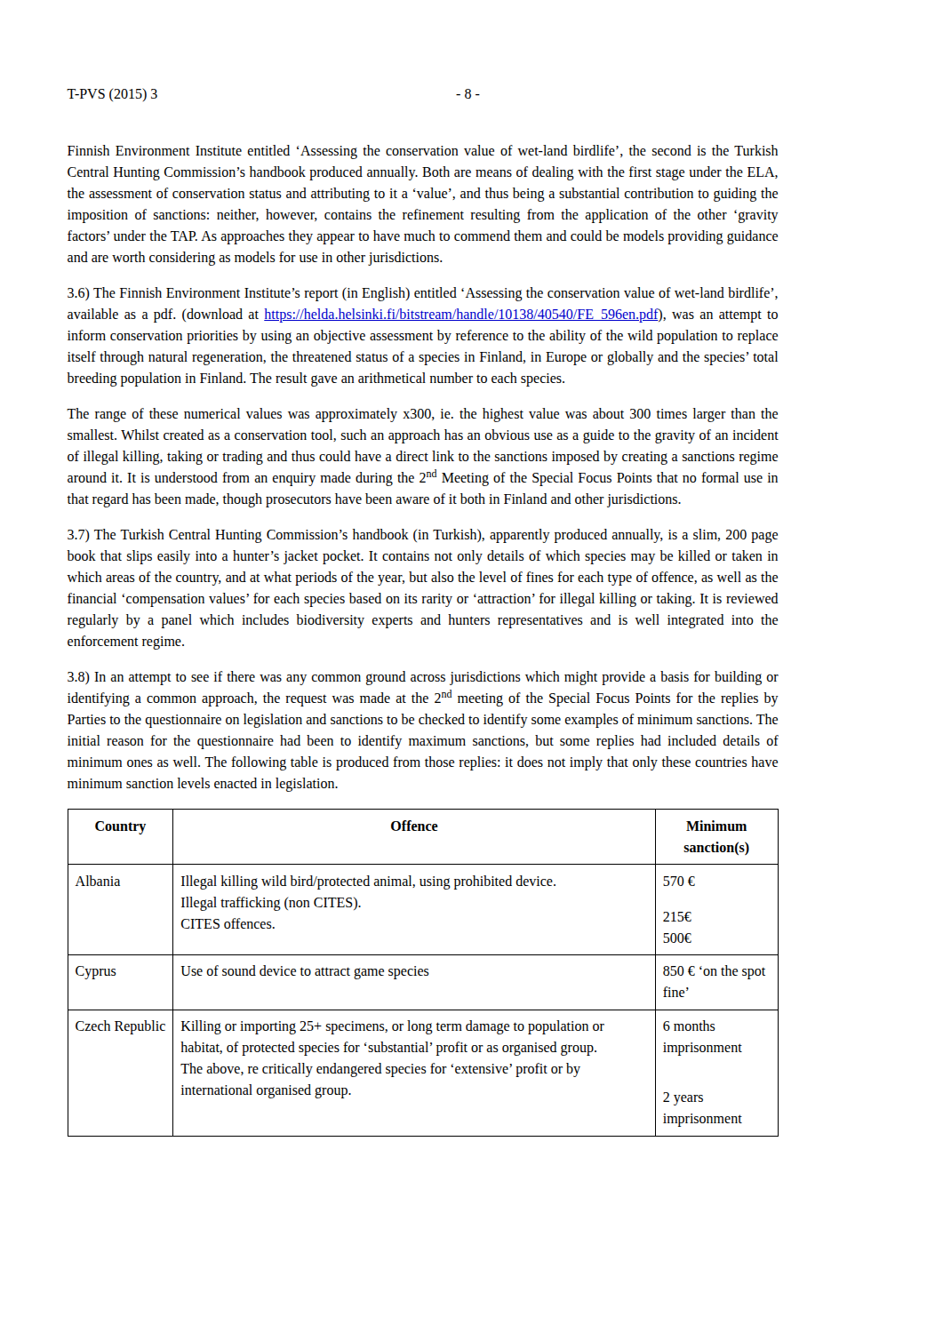T-PVS (2015) 3 - 8 -
Finnish Environment Institute entitled ‘Assessing the conservation value of wet-land birdlife’, the second is the Turkish Central Hunting Commission’s handbook produced annually. Both are means of dealing with the first stage under the ELA, the assessment of conservation status and attributing to it a ‘value’, and thus being a substantial contribution to guiding the imposition of sanctions: neither, however, contains the refinement resulting from the application of the other ‘gravity factors’ under the TAP. As approaches they appear to have much to commend them and could be models providing guidance and are worth considering as models for use in other jurisdictions.
3.6) The Finnish Environment Institute’s report (in English) entitled ‘Assessing the conservation value of wet-land birdlife’, available as a pdf. (download at https://helda.helsinki.fi/bitstream/handle/10138/40540/FE_596en.pdf), was an attempt to inform conservation priorities by using an objective assessment by reference to the ability of the wild population to replace itself through natural regeneration, the threatened status of a species in Finland, in Europe or globally and the species’ total breeding population in Finland. The result gave an arithmetical number to each species.
The range of these numerical values was approximately x300, ie. the highest value was about 300 times larger than the smallest. Whilst created as a conservation tool, such an approach has an obvious use as a guide to the gravity of an incident of illegal killing, taking or trading and thus could have a direct link to the sanctions imposed by creating a sanctions regime around it. It is understood from an enquiry made during the 2nd Meeting of the Special Focus Points that no formal use in that regard has been made, though prosecutors have been aware of it both in Finland and other jurisdictions.
3.7) The Turkish Central Hunting Commission’s handbook (in Turkish), apparently produced annually, is a slim, 200 page book that slips easily into a hunter’s jacket pocket. It contains not only details of which species may be killed or taken in which areas of the country, and at what periods of the year, but also the level of fines for each type of offence, as well as the financial ‘compensation values’ for each species based on its rarity or ‘attraction’ for illegal killing or taking. It is reviewed regularly by a panel which includes biodiversity experts and hunters representatives and is well integrated into the enforcement regime.
3.8) In an attempt to see if there was any common ground across jurisdictions which might provide a basis for building or identifying a common approach, the request was made at the 2nd meeting of the Special Focus Points for the replies by Parties to the questionnaire on legislation and sanctions to be checked to identify some examples of minimum sanctions. The initial reason for the questionnaire had been to identify maximum sanctions, but some replies had included details of minimum ones as well. The following table is produced from those replies: it does not imply that only these countries have minimum sanction levels enacted in legislation.
| Country | Offence | Minimum sanction(s) |
| --- | --- | --- |
| Albania | Illegal killing wild bird/protected animal, using prohibited device. Illegal trafficking (non CITES). CITES offences. | 570 € 215€ 500€ |
| Cyprus | Use of sound device to attract game species | 850 € ‘on the spot fine’ |
| Czech Republic | Killing or importing 25+ specimens, or long term damage to population or habitat, of protected species for ‘substantial’ profit or as organised group. The above, re critically endangered species for ‘extensive’ profit or by international organised group. | 6 months imprisonment 2 years imprisonment |